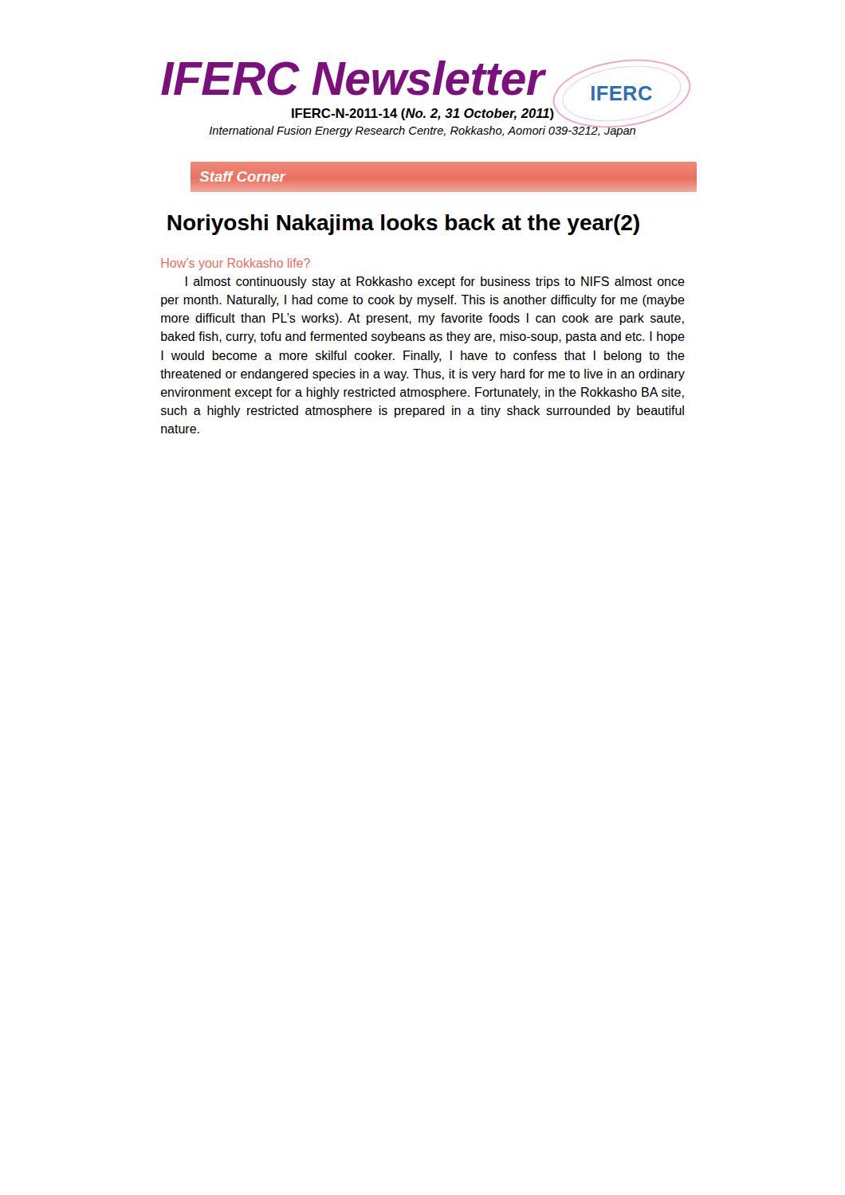IFERC
IFERC Newsletter
IFERC-N-2011-14 (No. 2, 31 October, 2011)
International Fusion Energy Research Centre, Rokkasho, Aomori 039-3212, Japan
Staff Corner
Noriyoshi Nakajima looks back at the year(2)
How’s your Rokkasho life?
I almost continuously stay at Rokkasho except for business trips to NIFS almost once per month. Naturally, I had come to cook by myself. This is another difficulty for me (maybe more difficult than PL’s works). At present, my favorite foods I can cook are park saute, baked fish, curry, tofu and fermented soybeans as they are, miso-soup, pasta and etc. I hope I would become a more skilful cooker. Finally, I have to confess that I belong to the threatened or endangered species in a way. Thus, it is very hard for me to live in an ordinary environment except for a highly restricted atmosphere. Fortunately, in the Rokkasho BA site, such a highly restricted atmosphere is prepared in a tiny shack surrounded by beautiful nature.